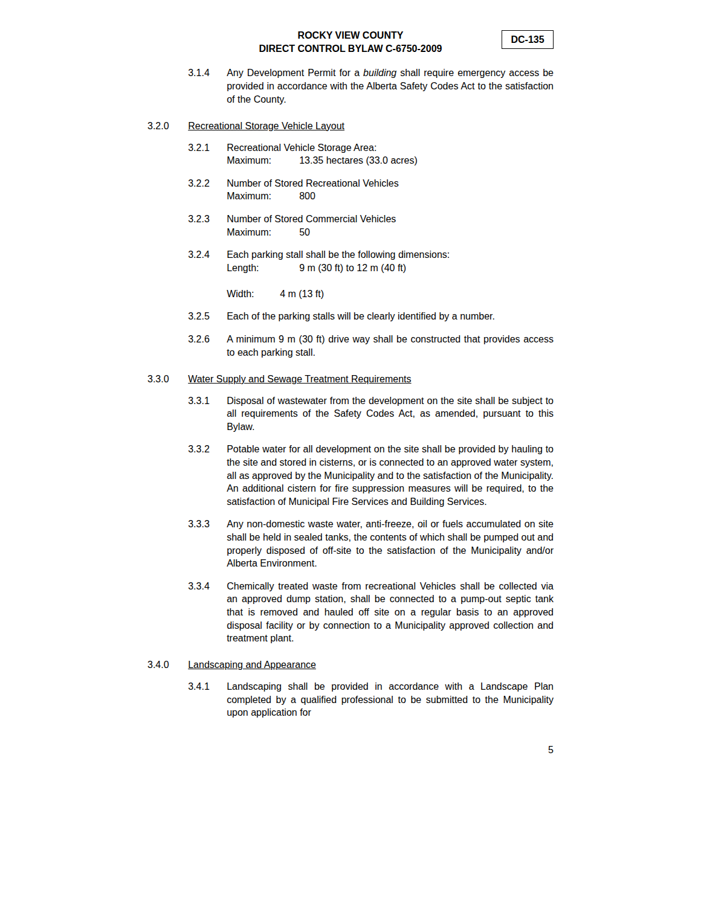DC-135
ROCKY VIEW COUNTY DIRECT CONTROL BYLAW C-6750-2009
3.1.4
Any Development Permit for a building shall require emergency access be provided in accordance with the Alberta Safety Codes Act to the satisfaction of the County.
3.2.0
Recreational Storage Vehicle Layout
3.2.1
Recreational Vehicle Storage Area:
Maximum: 13.35 hectares (33.0 acres)
3.2.2
Number of Stored Recreational Vehicles
Maximum: 800
3.2.3
Number of Stored Commercial Vehicles
Maximum: 50
3.2.4
Each parking stall shall be the following dimensions:
Length: 9 m (30 ft) to 12 m (40 ft)
Width: 4 m (13 ft)
3.2.5
Each of the parking stalls will be clearly identified by a number.
3.2.6
A minimum 9 m (30 ft) drive way shall be constructed that provides access to each parking stall.
3.3.0
Water Supply and Sewage Treatment Requirements
3.3.1
Disposal of wastewater from the development on the site shall be subject to all requirements of the Safety Codes Act, as amended, pursuant to this Bylaw.
3.3.2
Potable water for all development on the site shall be provided by hauling to the site and stored in cisterns, or is connected to an approved water system, all as approved by the Municipality and to the satisfaction of the Municipality. An additional cistern for fire suppression measures will be required, to the satisfaction of Municipal Fire Services and Building Services.
3.3.3
Any non-domestic waste water, anti-freeze, oil or fuels accumulated on site shall be held in sealed tanks, the contents of which shall be pumped out and properly disposed of off-site to the satisfaction of the Municipality and/or Alberta Environment.
3.3.4
Chemically treated waste from recreational Vehicles shall be collected via an approved dump station, shall be connected to a pump-out septic tank that is removed and hauled off site on a regular basis to an approved disposal facility or by connection to a Municipality approved collection and treatment plant.
3.4.0
Landscaping and Appearance
3.4.1
Landscaping shall be provided in accordance with a Landscape Plan completed by a qualified professional to be submitted to the Municipality upon application for
5